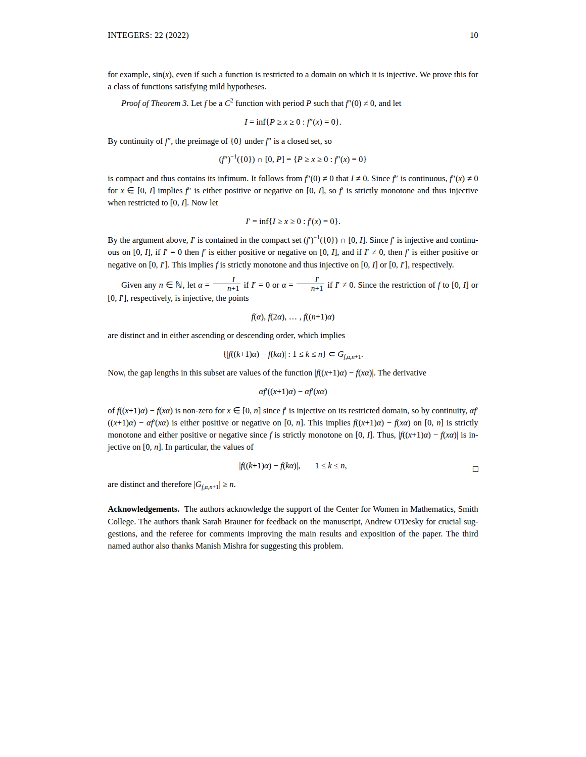INTEGERS: 22 (2022) 10
for example, sin(x), even if such a function is restricted to a domain on which it is injective. We prove this for a class of functions satisfying mild hypotheses.
Proof of Theorem 3. Let f be a C2 function with period P such that f″(0) ≠ 0, and let
I = inf{P ≥ x ≥ 0 : f″(x) = 0}.
By continuity of f″, the preimage of {0} under f″ is a closed set, so
(f″)−1({0}) ∩ [0, P] = {P ≥ x ≥ 0 : f″(x) = 0}
is compact and thus contains its infimum. It follows from f″(0) ≠ 0 that I ≠ 0. Since f″ is continuous, f″(x) ≠ 0 for x ∈ [0, I] implies f″ is either positive or negative on [0, I], so f′ is strictly monotone and thus injective when restricted to [0, I]. Now let
I′ = inf{I ≥ x ≥ 0 : f′(x) = 0}.
By the argument above, I′ is contained in the compact set (f′)−1({0}) ∩ [0, I]. Since f′ is injective and continuous on [0, I], if I′ = 0 then f′ is either positive or negative on [0, I], and if I′ ≠ 0, then f′ is either positive or negative on [0, I′]. This implies f is strictly monotone and thus injective on [0, I] or [0, I′], respectively.
Given any n ∈ ℕ, let α = In+1 if I′ = 0 or α = I′n+1 if I′ ≠ 0. Since the restriction of f to [0, I] or [0, I′], respectively, is injective, the points
f(α), f(2α), … , f((n+1)α)
are distinct and in either ascending or descending order, which implies
{|f((k+1)α) − f(kα)| : 1 ≤ k ≤ n} ⊂ Gf,α,n+1.
Now, the gap lengths in this subset are values of the function |f((x+1)α) − f(xα)|. The derivative
αf′((x+1)α) − αf′(xα)
of f((x+1)α) − f(xα) is non-zero for x ∈ [0, n] since f′ is injective on its restricted domain, so by continuity, αf′((x+1)α) − αf′(xα) is either positive or negative on [0, n]. This implies f((x+1)α) − f(xα) on [0, n] is strictly monotone and either positive or negative since f is strictly monotone on [0, I]. Thus, |f((x+1)α) − f(xα)| is injective on [0, n]. In particular, the values of
|f((k+1)α) − f(kα)|, 1 ≤ k ≤ n,
are distinct and therefore |Gf,α,n+1| ≥ n. □
Acknowledgements. The authors acknowledge the support of the Center for Women in Mathematics, Smith College. The authors thank Sarah Brauner for feedback on the manuscript, Andrew O'Desky for crucial suggestions, and the referee for comments improving the main results and exposition of the paper. The third named author also thanks Manish Mishra for suggesting this problem.